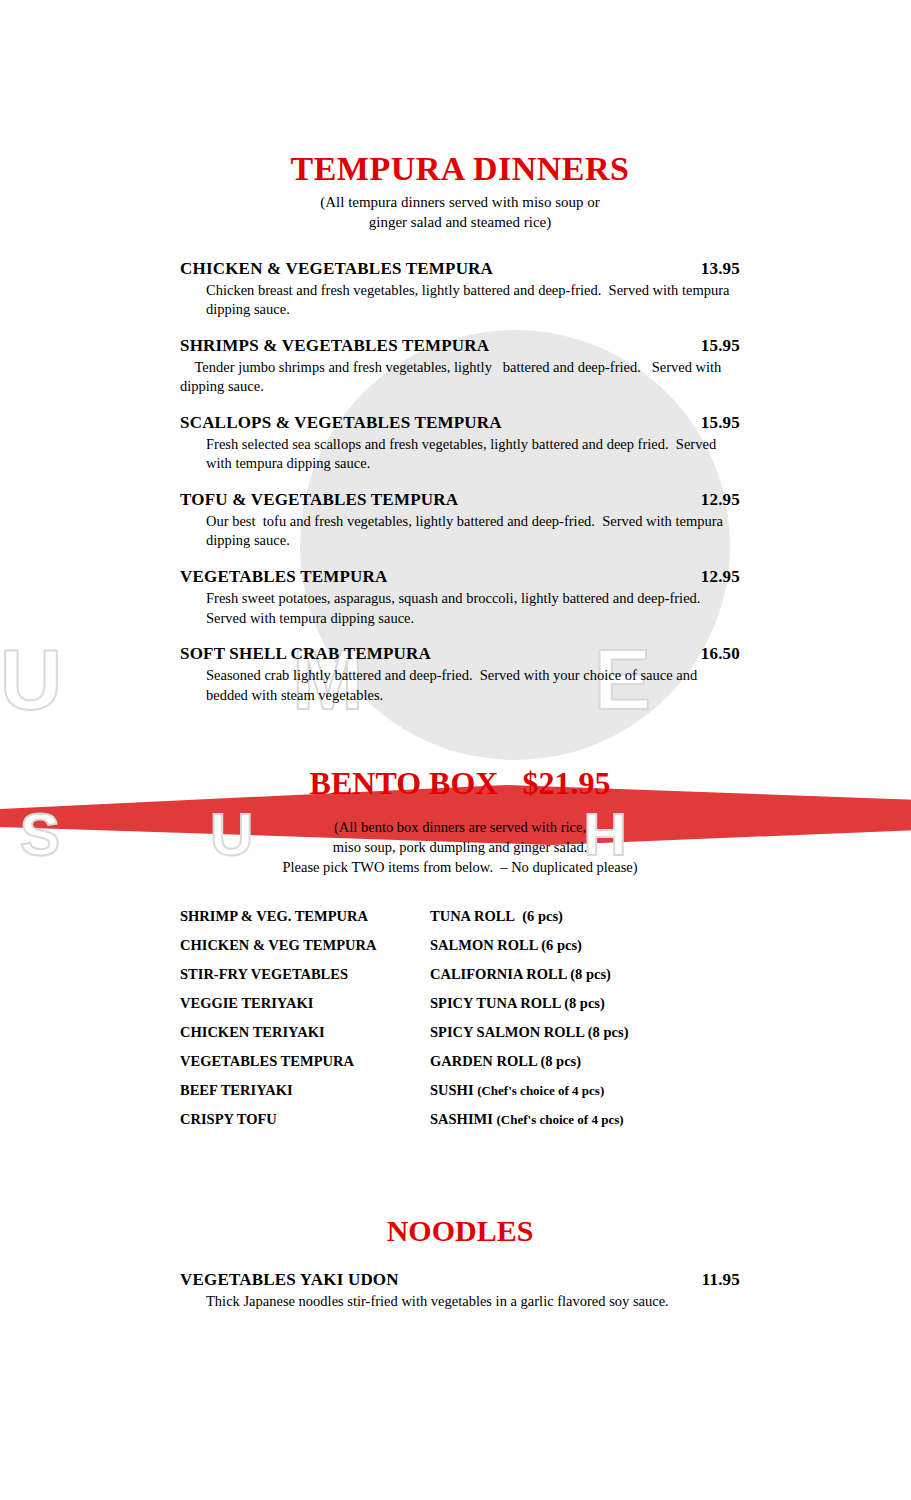UME
SUH
TEMPURA DINNERS
(All tempura dinners served with miso soup or
ginger salad and steamed rice)
CHICKEN & VEGETABLES TEMPURA 13.95
Chicken breast and fresh vegetables, lightly battered and deep-fried. Served with tempura dipping sauce.
SHRIMPS & VEGETABLES TEMPURA 15.95
Tender jumbo shrimps and fresh vegetables, lightly battered and deep-fried. Served with dipping sauce.
SCALLOPS & VEGETABLES TEMPURA 15.95
Fresh selected sea scallops and fresh vegetables, lightly battered and deep fried. Served with tempura dipping sauce.
TOFU & VEGETABLES TEMPURA 12.95
Our best tofu and fresh vegetables, lightly battered and deep-fried. Served with tempura dipping sauce.
VEGETABLES TEMPURA 12.95
Fresh sweet potatoes, asparagus, squash and broccoli, lightly battered and deep-fried. Served with tempura dipping sauce.
SOFT SHELL CRAB TEMPURA 16.50
Seasoned crab lightly battered and deep-fried. Served with your choice of sauce and bedded with steam vegetables.
BENTO BOX $21.95
(All bento box dinners are served with rice,
miso soup, pork dumpling and ginger salad.
Please pick TWO items from below. – No duplicated please)
| SHRIMP & VEG. TEMPURA | TUNA ROLL (6 pcs) |
| CHICKEN & VEG TEMPURA | SALMON ROLL (6 pcs) |
| STIR-FRY VEGETABLES | CALIFORNIA ROLL (8 pcs) |
| VEGGIE TERIYAKI | SPICY TUNA ROLL (8 pcs) |
| CHICKEN TERIYAKI | SPICY SALMON ROLL (8 pcs) |
| VEGETABLES TEMPURA | GARDEN ROLL (8 pcs) |
| BEEF TERIYAKI | SUSHI (Chef's choice of 4 pcs) |
| CRISPY TOFU | SASHIMI (Chef's choice of 4 pcs) |
NOODLES
VEGETABLES YAKI UDON 11.95
Thick Japanese noodles stir-fried with vegetables in a garlic flavored soy sauce.